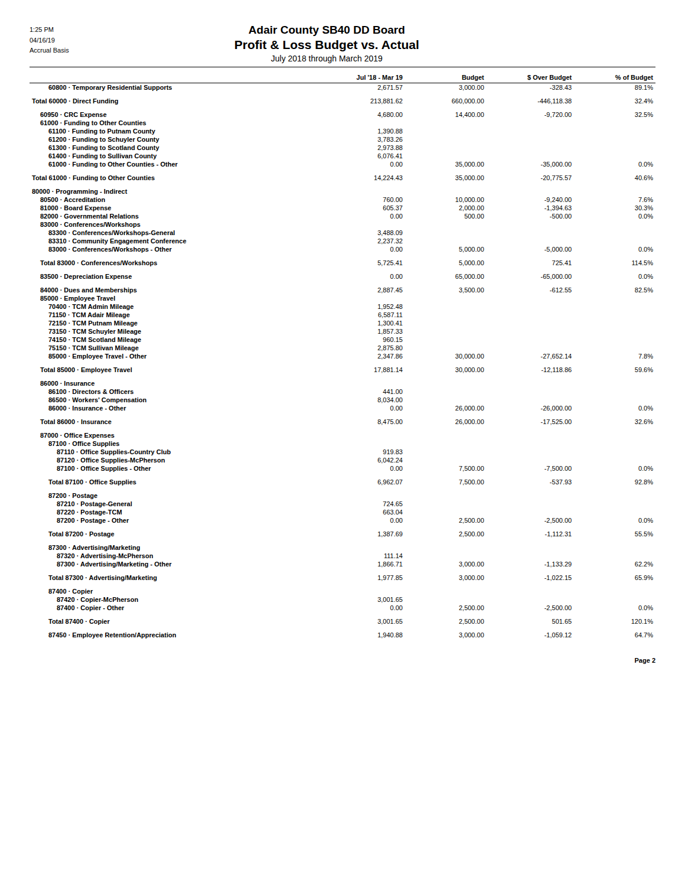1:25 PM
04/16/19
Accrual Basis
Adair County SB40 DD Board
Profit & Loss Budget vs. Actual
July 2018 through March 2019
| | Jul '18 - Mar 19 | Budget | $ Over Budget | % of Budget |
| --- | --- | --- | --- | --- |
| 60800 · Temporary Residential Supports | 2,671.57 | 3,000.00 | -328.43 | 89.1% |
| Total 60000 · Direct Funding | 213,881.62 | 660,000.00 | -446,118.38 | 32.4% |
| 60950 · CRC Expense | 4,680.00 | 14,400.00 | -9,720.00 | 32.5% |
| 61000 · Funding to Other Counties | | | | |
| 61100 · Funding to Putnam County | 1,390.88 | | | |
| 61200 · Funding to Schuyler County | 3,783.26 | | | |
| 61300 · Funding to Scotland County | 2,973.88 | | | |
| 61400 · Funding to Sullivan County | 6,076.41 | | | |
| 61000 · Funding to Other Counties - Other | 0.00 | 35,000.00 | -35,000.00 | 0.0% |
| Total 61000 · Funding to Other Counties | 14,224.43 | 35,000.00 | -20,775.57 | 40.6% |
| 80000 · Programming - Indirect | | | | |
| 80500 · Accreditation | 760.00 | 10,000.00 | -9,240.00 | 7.6% |
| 81000 · Board Expense | 605.37 | 2,000.00 | -1,394.63 | 30.3% |
| 82000 · Governmental Relations | 0.00 | 500.00 | -500.00 | 0.0% |
| 83000 · Conferences/Workshops | | | | |
| 83300 · Conferences/Workshops-General | 3,488.09 | | | |
| 83310 · Community Engagement Conference | 2,237.32 | | | |
| 83000 · Conferences/Workshops - Other | 0.00 | 5,000.00 | -5,000.00 | 0.0% |
| Total 83000 · Conferences/Workshops | 5,725.41 | 5,000.00 | 725.41 | 114.5% |
| 83500 · Depreciation Expense | 0.00 | 65,000.00 | -65,000.00 | 0.0% |
| 84000 · Dues and Memberships | 2,887.45 | 3,500.00 | -612.55 | 82.5% |
| 85000 · Employee Travel | | | | |
| 70400 · TCM Admin Mileage | 1,952.48 | | | |
| 71150 · TCM Adair Mileage | 6,587.11 | | | |
| 72150 · TCM Putnam Mileage | 1,300.41 | | | |
| 73150 · TCM Schuyler Mileage | 1,857.33 | | | |
| 74150 · TCM Scotland Mileage | 960.15 | | | |
| 75150 · TCM Sullivan Mileage | 2,875.80 | | | |
| 85000 · Employee Travel - Other | 2,347.86 | 30,000.00 | -27,652.14 | 7.8% |
| Total 85000 · Employee Travel | 17,881.14 | 30,000.00 | -12,118.86 | 59.6% |
| 86000 · Insurance | | | | |
| 86100 · Directors & Officers | 441.00 | | | |
| 86500 · Workers' Compensation | 8,034.00 | | | |
| 86000 · Insurance - Other | 0.00 | 26,000.00 | -26,000.00 | 0.0% |
| Total 86000 · Insurance | 8,475.00 | 26,000.00 | -17,525.00 | 32.6% |
| 87000 · Office Expenses | | | | |
| 87100 · Office Supplies | | | | |
| 87110 · Office Supplies-Country Club | 919.83 | | | |
| 87120 · Office Supplies-McPherson | 6,042.24 | | | |
| 87100 · Office Supplies - Other | 0.00 | 7,500.00 | -7,500.00 | 0.0% |
| Total 87100 · Office Supplies | 6,962.07 | 7,500.00 | -537.93 | 92.8% |
| 87200 · Postage | | | | |
| 87210 · Postage-General | 724.65 | | | |
| 87220 · Postage-TCM | 663.04 | | | |
| 87200 · Postage - Other | 0.00 | 2,500.00 | -2,500.00 | 0.0% |
| Total 87200 · Postage | 1,387.69 | 2,500.00 | -1,112.31 | 55.5% |
| 87300 · Advertising/Marketing | | | | |
| 87320 · Advertising-McPherson | 111.14 | | | |
| 87300 · Advertising/Marketing - Other | 1,866.71 | 3,000.00 | -1,133.29 | 62.2% |
| Total 87300 · Advertising/Marketing | 1,977.85 | 3,000.00 | -1,022.15 | 65.9% |
| 87400 · Copier | | | | |
| 87420 · Copier-McPherson | 3,001.65 | | | |
| 87400 · Copier - Other | 0.00 | 2,500.00 | -2,500.00 | 0.0% |
| Total 87400 · Copier | 3,001.65 | 2,500.00 | 501.65 | 120.1% |
| 87450 · Employee Retention/Appreciation | 1,940.88 | 3,000.00 | -1,059.12 | 64.7% |
Page 2